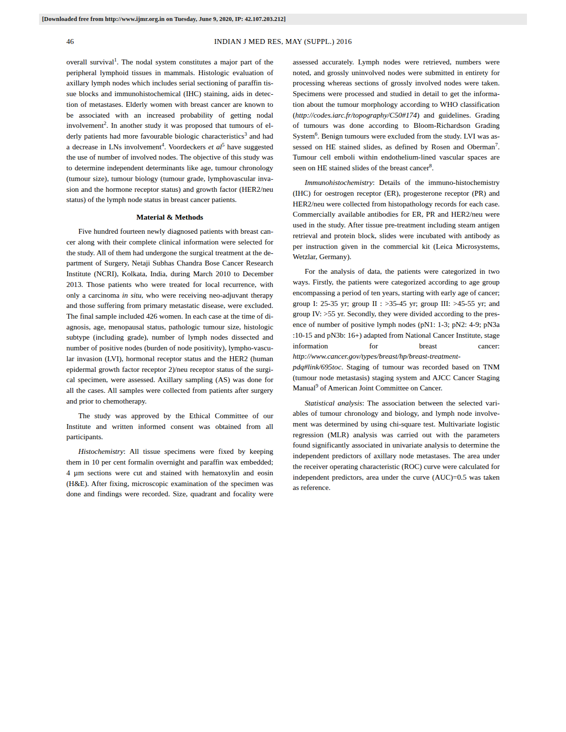[Downloaded free from http://www.ijmr.org.in on Tuesday, June 9, 2020, IP: 42.107.203.212]
46
INDIAN J MED RES, MAY (SUPPL.) 2016
overall survival1. The nodal system constitutes a major part of the peripheral lymphoid tissues in mammals. Histologic evaluation of axillary lymph nodes which includes serial sectioning of paraffin tissue blocks and immunohistochemical (IHC) staining, aids in detection of metastases. Elderly women with breast cancer are known to be associated with an increased probability of getting nodal involvement2. In another study it was proposed that tumours of elderly patients had more favourable biologic characteristics3 and had a decrease in LNs involvement4. Voordeckers et al5 have suggested the use of number of involved nodes. The objective of this study was to determine independent determinants like age, tumour chronology (tumour size), tumour biology (tumour grade, lymphovascular invasion and the hormone receptor status) and growth factor (HER2/neu status) of the lymph node status in breast cancer patients.
Material & Methods
Five hundred fourteen newly diagnosed patients with breast cancer along with their complete clinical information were selected for the study. All of them had undergone the surgical treatment at the department of Surgery, Netaji Subhas Chandra Bose Cancer Research Institute (NCRI), Kolkata, India, during March 2010 to December 2013. Those patients who were treated for local recurrence, with only a carcinoma in situ, who were receiving neo-adjuvant therapy and those suffering from primary metastatic disease, were excluded. The final sample included 426 women. In each case at the time of diagnosis, age, menopausal status, pathologic tumour size, histologic subtype (including grade), number of lymph nodes dissected and number of positive nodes (burden of node positivity), lympho-vascular invasion (LVI), hormonal receptor status and the HER2 (human epidermal growth factor receptor 2)/neu receptor status of the surgical specimen, were assessed. Axillary sampling (AS) was done for all the cases. All samples were collected from patients after surgery and prior to chemotherapy.
The study was approved by the Ethical Committee of our Institute and written informed consent was obtained from all participants.
Histochemistry: All tissue specimens were fixed by keeping them in 10 per cent formalin overnight and paraffin wax embedded; 4 µm sections were cut and stained with hematoxylin and eosin (H&E). After fixing, microscopic examination of the specimen was done and findings were recorded. Size, quadrant and focality were assessed accurately. Lymph nodes were retrieved, numbers were noted, and grossly uninvolved nodes were submitted in entirety for processing whereas sections of grossly involved nodes were taken. Specimens were processed and studied in detail to get the information about the tumour morphology according to WHO classification (http://codes.iarc.fr/topography/C50#174) and guidelines. Grading of tumours was done according to Bloom-Richardson Grading System6. Benign tumours were excluded from the study. LVI was assessed on HE stained slides, as defined by Rosen and Oberman7. Tumour cell emboli within endothelium-lined vascular spaces are seen on HE stained slides of the breast cancer8.
Immunohistochemistry: Details of the immuno-histochemistry (IHC) for oestrogen receptor (ER), progesterone receptor (PR) and HER2/neu were collected from histopathology records for each case. Commercially available antibodies for ER, PR and HER2/neu were used in the study. After tissue pre-treatment including steam antigen retrieval and protein block, slides were incubated with antibody as per instruction given in the commercial kit (Leica Microsystems, Wetzlar, Germany).
For the analysis of data, the patients were categorized in two ways. Firstly, the patients were categorized according to age group encompassing a period of ten years, starting with early age of cancer; group I: 25-35 yr; group II : >35-45 yr; group III: >45-55 yr; and group IV: >55 yr. Secondly, they were divided according to the presence of number of positive lymph nodes (pN1: 1-3; pN2: 4-9; pN3a :10-15 and pN3b: 16+) adapted from National Cancer Institute, stage information for breast cancer: http://www.cancer.gov/types/breast/hp/breast-treatment-pdq#link/695toc. Staging of tumour was recorded based on TNM (tumour node metastasis) staging system and AJCC Cancer Staging Manual9 of American Joint Committee on Cancer.
Statistical analysis: The association between the selected variables of tumour chronology and biology, and lymph node involvement was determined by using chi-square test. Multivariate logistic regression (MLR) analysis was carried out with the parameters found significantly associated in univariate analysis to determine the independent predictors of axillary node metastases. The area under the receiver operating characteristic (ROC) curve were calculated for independent predictors, area under the curve (AUC)=0.5 was taken as reference.